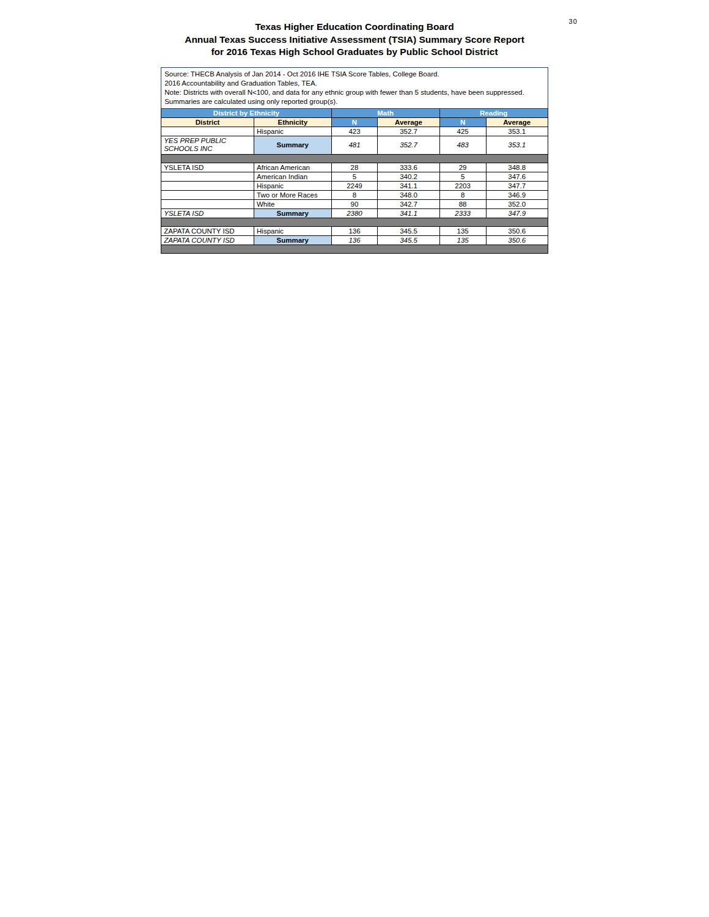30
Texas Higher Education Coordinating Board
Annual Texas Success Initiative Assessment (TSIA) Summary Score Report
for 2016 Texas High School Graduates by Public School District
| Source: THECB Analysis of Jan 2014 - Oct 2016 IHE TSIA Score Tables, College Board. 2016 Accountability and Graduation Tables, TEA. Note: Districts with overall N<100, and data for any ethnic group with fewer than 5 students, have been suppressed. Summaries are calculated using only reported group(s). |
| District by Ethnicity | Math | Reading |
| District | Ethnicity | N | Average | N | Average |
| | Hispanic | 423 | 352.7 | 425 | 353.1 |
| YES PREP PUBLIC SCHOOLS INC | Summary | 481 | 352.7 | 483 | 353.1 |
| YSLETA ISD | African American | 28 | 333.6 | 29 | 348.8 |
| | American Indian | 5 | 340.2 | 5 | 347.6 |
| | Hispanic | 2249 | 341.1 | 2203 | 347.7 |
| | Two or More Races | 8 | 348.0 | 8 | 346.9 |
| | White | 90 | 342.7 | 88 | 352.0 |
| YSLETA ISD | Summary | 2380 | 341.1 | 2333 | 347.9 |
| ZAPATA COUNTY ISD | Hispanic | 136 | 345.5 | 135 | 350.6 |
| ZAPATA COUNTY ISD | Summary | 136 | 345.5 | 135 | 350.6 |